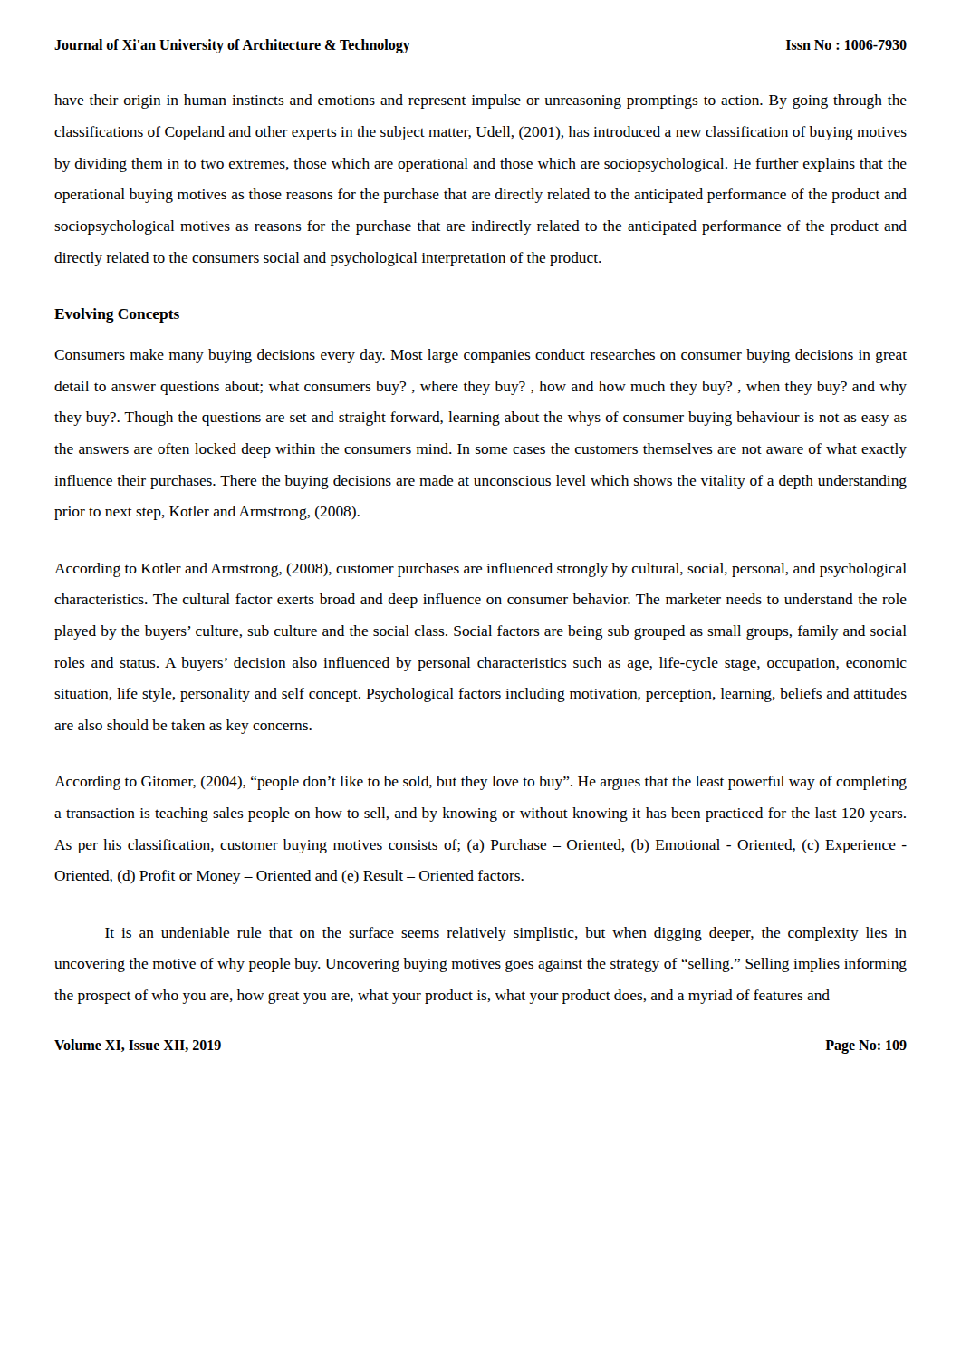Journal of Xi'an University of Architecture & Technology
Issn No : 1006-7930
have their origin in human instincts and emotions and represent impulse or unreasoning promptings to action. By going through the classifications of Copeland and other experts in the subject matter, Udell, (2001), has introduced a new classification of buying motives by dividing them in to two extremes, those which are operational and those which are sociopsychological. He further explains that the operational buying motives as those reasons for the purchase that are directly related to the anticipated performance of the product and sociopsychological motives as reasons for the purchase that are indirectly related to the anticipated performance of the product and directly related to the consumers social and psychological interpretation of the product.
Evolving Concepts
Consumers make many buying decisions every day. Most large companies conduct researches on consumer buying decisions in great detail to answer questions about; what consumers buy? , where they buy? , how and how much they buy? , when they buy? and why they buy?. Though the questions are set and straight forward, learning about the whys of consumer buying behaviour is not as easy as the answers are often locked deep within the consumers mind. In some cases the customers themselves are not aware of what exactly influence their purchases. There the buying decisions are made at unconscious level which shows the vitality of a depth understanding prior to next step, Kotler and Armstrong, (2008).
According to Kotler and Armstrong, (2008), customer purchases are influenced strongly by cultural, social, personal, and psychological characteristics. The cultural factor exerts broad and deep influence on consumer behavior. The marketer needs to understand the role played by the buyers’ culture, sub culture and the social class. Social factors are being sub grouped as small groups, family and social roles and status. A buyers’ decision also influenced by personal characteristics such as age, life-cycle stage, occupation, economic situation, life style, personality and self concept. Psychological factors including motivation, perception, learning, beliefs and attitudes are also should be taken as key concerns.
According to Gitomer, (2004), “people don’t like to be sold, but they love to buy”. He argues that the least powerful way of completing a transaction is teaching sales people on how to sell, and by knowing or without knowing it has been practiced for the last 120 years. As per his classification, customer buying motives consists of; (a) Purchase – Oriented, (b) Emotional - Oriented, (c) Experience - Oriented, (d) Profit or Money – Oriented and (e) Result – Oriented factors.
It is an undeniable rule that on the surface seems relatively simplistic, but when digging deeper, the complexity lies in uncovering the motive of why people buy. Uncovering buying motives goes against the strategy of “selling.” Selling implies informing the prospect of who you are, how great you are, what your product is, what your product does, and a myriad of features and
Volume XI, Issue XII, 2019
Page No: 109